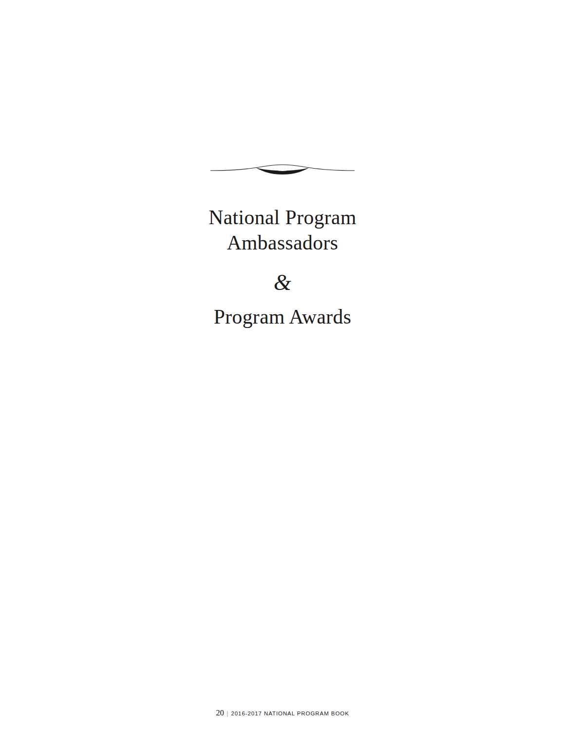National Program
Ambassadors & Program Awards
20|2016-2017 National Program Book